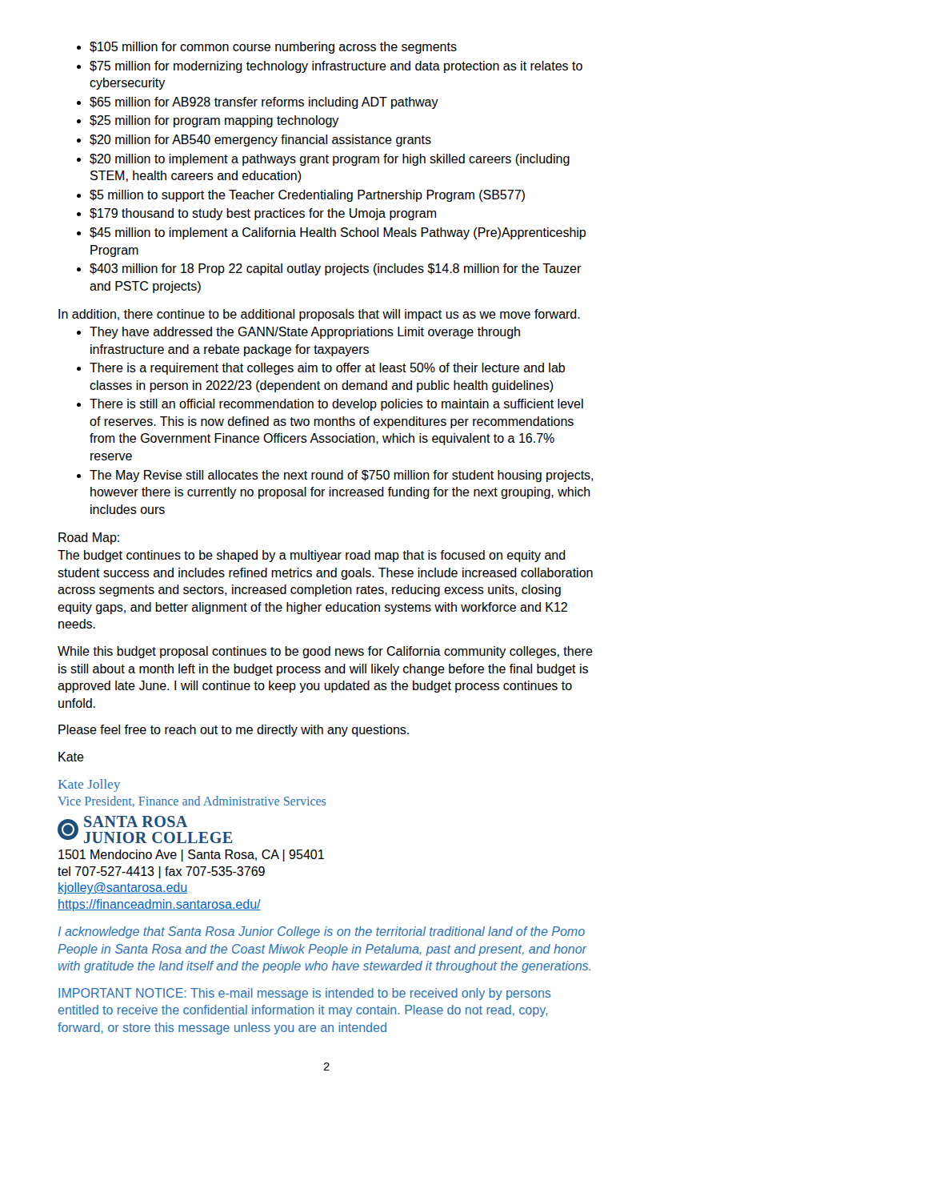$105 million for common course numbering across the segments
$75 million for modernizing technology infrastructure and data protection as it relates to cybersecurity
$65 million for AB928 transfer reforms including ADT pathway
$25 million for program mapping technology
$20 million for AB540 emergency financial assistance grants
$20 million to implement a pathways grant program for high skilled careers (including STEM, health careers and education)
$5 million to support the Teacher Credentialing Partnership Program (SB577)
$179 thousand to study best practices for the Umoja program
$45 million to implement a California Health School Meals Pathway (Pre)Apprenticeship Program
$403 million for 18 Prop 22 capital outlay projects (includes $14.8 million for the Tauzer and PSTC projects)
In addition, there continue to be additional proposals that will impact us as we move forward.
They have addressed the GANN/State Appropriations Limit overage through infrastructure and a rebate package for taxpayers
There is a requirement that colleges aim to offer at least 50% of their lecture and lab classes in person in 2022/23 (dependent on demand and public health guidelines)
There is still an official recommendation to develop policies to maintain a sufficient level of reserves. This is now defined as two months of expenditures per recommendations from the Government Finance Officers Association, which is equivalent to a 16.7% reserve
The May Revise still allocates the next round of $750 million for student housing projects, however there is currently no proposal for increased funding for the next grouping, which includes ours
Road Map:
The budget continues to be shaped by a multiyear road map that is focused on equity and student success and includes refined metrics and goals. These include increased collaboration across segments and sectors, increased completion rates, reducing excess units, closing equity gaps, and better alignment of the higher education systems with workforce and K12 needs.
While this budget proposal continues to be good news for California community colleges, there is still about a month left in the budget process and will likely change before the final budget is approved late June. I will continue to keep you updated as the budget process continues to unfold.
Please feel free to reach out to me directly with any questions.
Kate
Kate Jolley
Vice President, Finance and Administrative Services
SANTA ROSA
JUNIOR COLLEGE
1501 Mendocino Ave | Santa Rosa, CA | 95401
tel 707-527-4413 | fax 707-535-3769
kjolley@santarosa.edu
https://financeadmin.santarosa.edu/
I acknowledge that Santa Rosa Junior College is on the territorial traditional land of the Pomo People in Santa Rosa and the Coast Miwok People in Petaluma, past and present, and honor with gratitude the land itself and the people who have stewarded it throughout the generations.
IMPORTANT NOTICE: This e-mail message is intended to be received only by persons entitled to receive the confidential information it may contain. Please do not read, copy, forward, or store this message unless you are an intended
2